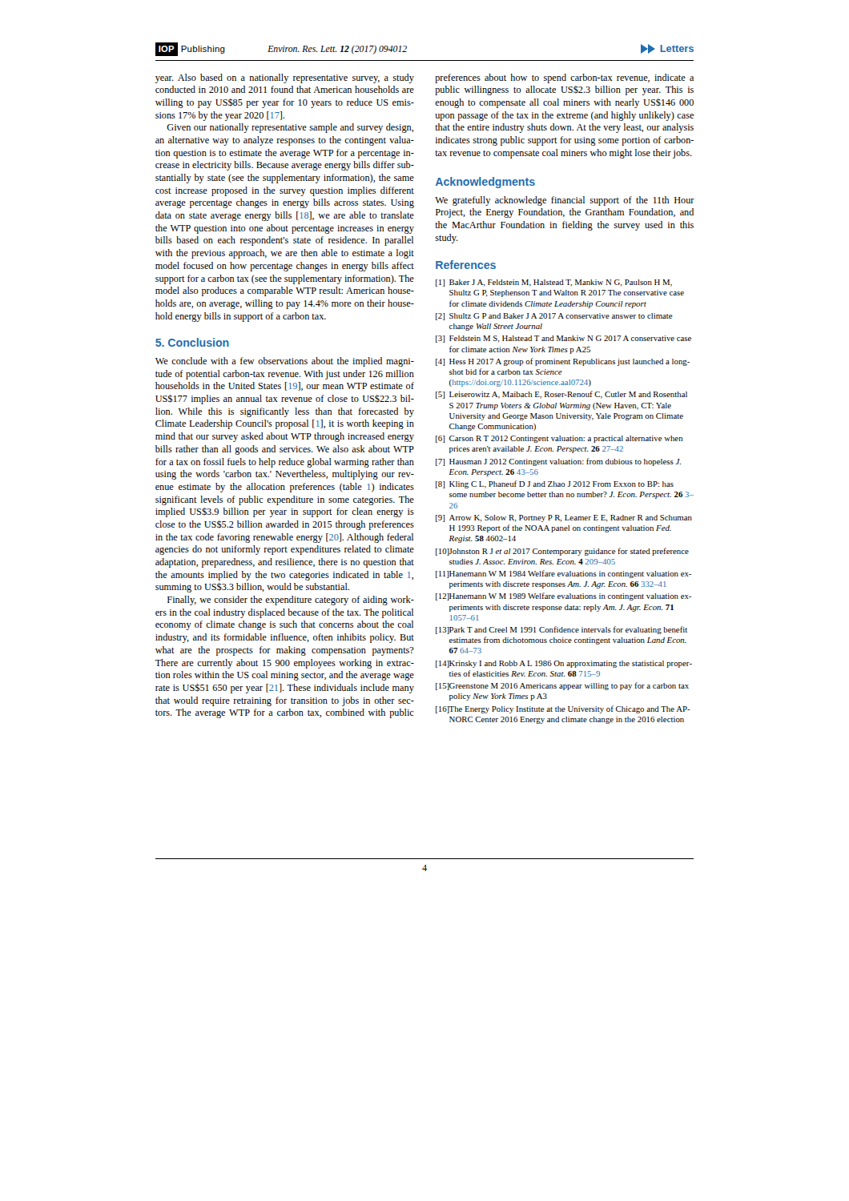IOP Publishing
Environ. Res. Lett. 12 (2017) 094012
Letters
year. Also based on a nationally representative survey, a study conducted in 2010 and 2011 found that American households are willing to pay US$85 per year for 10 years to reduce US emissions 17% by the year 2020 [17].
Given our nationally representative sample and survey design, an alternative way to analyze responses to the contingent valuation question is to estimate the average WTP for a percentage increase in electricity bills. Because average energy bills differ substantially by state (see the supplementary information), the same cost increase proposed in the survey question implies different average percentage changes in energy bills across states. Using data on state average energy bills [18], we are able to translate the WTP question into one about percentage increases in energy bills based on each respondent's state of residence. In parallel with the previous approach, we are then able to estimate a logit model focused on how percentage changes in energy bills affect support for a carbon tax (see the supplementary information). The model also produces a comparable WTP result: American households are, on average, willing to pay 14.4% more on their household energy bills in support of a carbon tax.
5. Conclusion
We conclude with a few observations about the implied magnitude of potential carbon-tax revenue. With just under 126 million households in the United States [19], our mean WTP estimate of US$177 implies an annual tax revenue of close to US$22.3 billion. While this is significantly less than that forecasted by Climate Leadership Council's proposal [1], it is worth keeping in mind that our survey asked about WTP through increased energy bills rather than all goods and services. We also ask about WTP for a tax on fossil fuels to help reduce global warming rather than using the words 'carbon tax.' Nevertheless, multiplying our revenue estimate by the allocation preferences (table 1) indicates significant levels of public expenditure in some categories. The implied US$3.9 billion per year in support for clean energy is close to the US$5.2 billion awarded in 2015 through preferences in the tax code favoring renewable energy [20]. Although federal agencies do not uniformly report expenditures related to climate adaptation, preparedness, and resilience, there is no question that the amounts implied by the two categories indicated in table 1, summing to US$3.3 billion, would be substantial.
Finally, we consider the expenditure category of aiding workers in the coal industry displaced because of the tax. The political economy of climate change is such that concerns about the coal industry, and its formidable influence, often inhibits policy. But what are the prospects for making compensation payments? There are currently about 15 900 employees working in extraction roles within the US coal mining sector, and the average wage rate is US$51 650 per year [21]. These individuals include many that would require retraining for transition to jobs in other sectors. The average WTP for a carbon tax, combined with public preferences about how to spend carbon-tax revenue, indicate a public willingness to allocate US$2.3 billion per year. This is enough to compensate all coal miners with nearly US$146 000 upon passage of the tax in the extreme (and highly unlikely) case that the entire industry shuts down. At the very least, our analysis indicates strong public support for using some portion of carbon-tax revenue to compensate coal miners who might lose their jobs.
Acknowledgments
We gratefully acknowledge financial support of the 11th Hour Project, the Energy Foundation, the Grantham Foundation, and the MacArthur Foundation in fielding the survey used in this study.
References
[1] Baker J A, Feldstein M, Halstead T, Mankiw N G, Paulson H M, Shultz G P, Stephenson T and Walton R 2017 The conservative case for climate dividends Climate Leadership Council report
[2] Shultz G P and Baker J A 2017 A conservative answer to climate change Wall Street Journal
[3] Feldstein M S, Halstead T and Mankiw N G 2017 A conservative case for climate action New York Times p A25
[4] Hess H 2017 A group of prominent Republicans just launched a longshot bid for a carbon tax Science (https://doi.org/10.1126/science.aal0724)
[5] Leiserowitz A, Maibach E, Roser-Renouf C, Cutler M and Rosenthal S 2017 Trump Voters & Global Warming (New Haven, CT: Yale University and George Mason University, Yale Program on Climate Change Communication)
[6] Carson R T 2012 Contingent valuation: a practical alternative when prices aren't available J. Econ. Perspect. 26 27–42
[7] Hausman J 2012 Contingent valuation: from dubious to hopeless J. Econ. Perspect. 26 43–56
[8] Kling C L, Phaneuf D J and Zhao J 2012 From Exxon to BP: has some number become better than no number? J. Econ. Perspect. 26 3–26
[9] Arrow K, Solow R, Portney P R, Leamer E E, Radner R and Schuman H 1993 Report of the NOAA panel on contingent valuation Fed. Regist. 58 4602–14
[10] Johnston R J et al 2017 Contemporary guidance for stated preference studies J. Assoc. Environ. Res. Econ. 4 209–405
[11] Hanemann W M 1984 Welfare evaluations in contingent valuation experiments with discrete responses Am. J. Agr. Econ. 66 332–41
[12] Hanemann W M 1989 Welfare evaluations in contingent valuation experiments with discrete response data: reply Am. J. Agr. Econ. 71 1057–61
[13] Park T and Creel M 1991 Confidence intervals for evaluating benefit estimates from dichotomous choice contingent valuation Land Econ. 67 64–73
[14] Krinsky I and Robb A L 1986 On approximating the statistical properties of elasticities Rev. Econ. Stat. 68 715–9
[15] Greenstone M 2016 Americans appear willing to pay for a carbon tax policy New York Times p A3
[16] The Energy Policy Institute at the University of Chicago and The AP-NORC Center 2016 Energy and climate change in the 2016 election
4